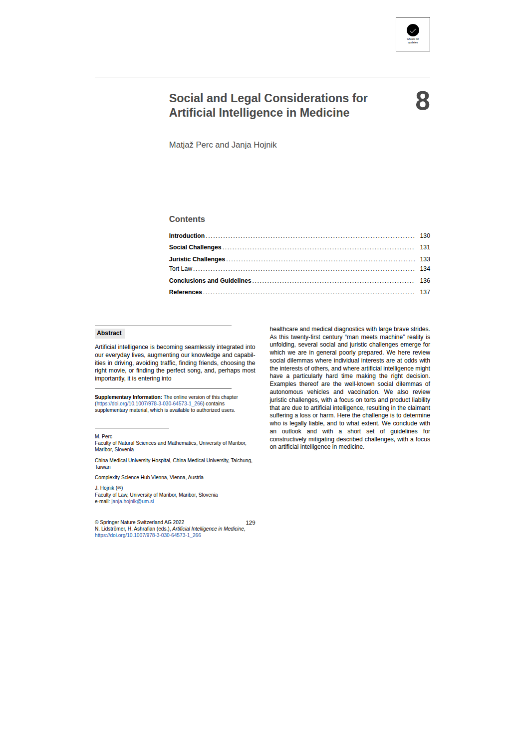Check for
updates
Social and Legal Considerations for
Artificial Intelligence in Medicine
8
Matjaž Perc and Janja Hojnik
Contents
Introduction .................................................................................................................. 130
Social Challenges .................................................................................................................. 131
Juristic Challenges .................................................................................................................. 133
Tort Law .................................................................................................................. 134
Conclusions and Guidelines .................................................................................................................. 136
References .................................................................................................................. 137
Abstract
Artificial intelligence is becoming seamlessly integrated into our everyday lives, augmenting our knowledge and capabilities in driving, avoiding traffic, finding friends, choosing the right movie, or finding the perfect song, and, perhaps most importantly, it is entering into
Supplementary Information: The online version of this chapter (https://doi.org/10.1007/978-3-030-64573-1_266) contains supplementary material, which is available to authorized users.
M. Perc
Faculty of Natural Sciences and Mathematics, University of Maribor, Maribor, Slovenia
China Medical University Hospital, China Medical University, Taichung, Taiwan
Complexity Science Hub Vienna, Vienna, Austria
J. Hojnik (✉)
Faculty of Law, University of Maribor, Maribor, Slovenia
e-mail: janja.hojnik@um.si
129 © Springer Nature Switzerland AG 2022
N. Lidströmer, H. Ashrafian (eds.), Artificial Intelligence in Medicine,
https://doi.org/10.1007/978-3-030-64573-1_266
healthcare and medical diagnostics with large brave strides. As this twenty-first century “man meets machine” reality is unfolding, several social and juristic challenges emerge for which we are in general poorly prepared. We here review social dilemmas where individual interests are at odds with the interests of others, and where artificial intelligence might have a particularly hard time making the right decision. Examples thereof are the well-known social dilemmas of autonomous vehicles and vaccination. We also review juristic challenges, with a focus on torts and product liability that are due to artificial intelligence, resulting in the claimant suffering a loss or harm. Here the challenge is to determine who is legally liable, and to what extent. We conclude with an outlook and with a short set of guidelines for constructively mitigating described challenges, with a focus on artificial intelligence in medicine.